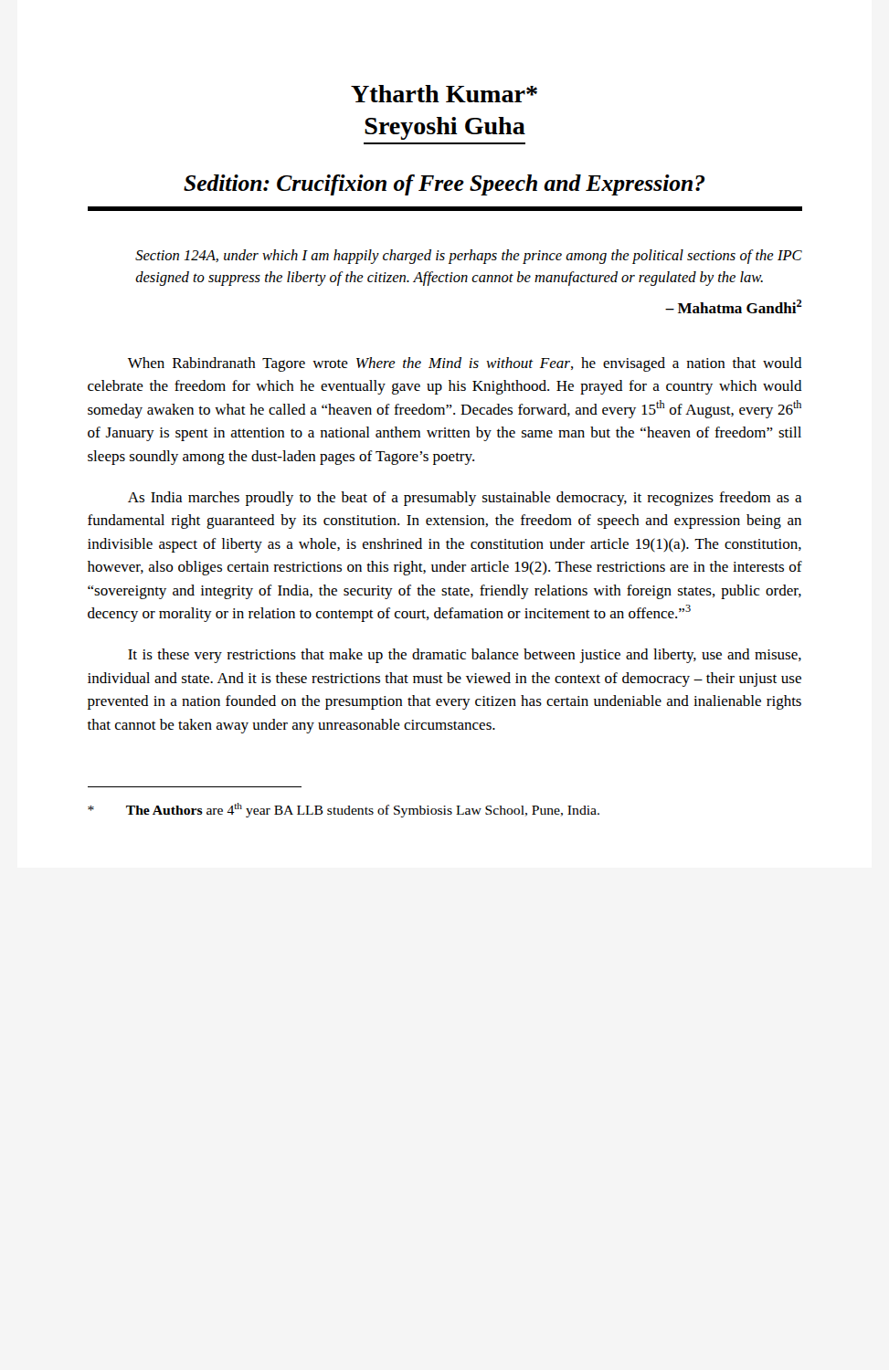Ytharth Kumar* Sreyoshi Guha
Sedition: Crucifixion of Free Speech and Expression?
Section 124A, under which I am happily charged is perhaps the prince among the political sections of the IPC designed to suppress the liberty of the citizen. Affection cannot be manufactured or regulated by the law.
– Mahatma Gandhi2
When Rabindranath Tagore wrote Where the Mind is without Fear, he envisaged a nation that would celebrate the freedom for which he eventually gave up his Knighthood. He prayed for a country which would someday awaken to what he called a “heaven of freedom”. Decades forward, and every 15th of August, every 26th of January is spent in attention to a national anthem written by the same man but the “heaven of freedom” still sleeps soundly among the dust-laden pages of Tagore’s poetry.
As India marches proudly to the beat of a presumably sustainable democracy, it recognizes freedom as a fundamental right guaranteed by its constitution. In extension, the freedom of speech and expression being an indivisible aspect of liberty as a whole, is enshrined in the constitution under article 19(1)(a). The constitution, however, also obliges certain restrictions on this right, under article 19(2). These restrictions are in the interests of “sovereignty and integrity of India, the security of the state, friendly relations with foreign states, public order, decency or morality or in relation to contempt of court, defamation or incitement to an offence.”3
It is these very restrictions that make up the dramatic balance between justice and liberty, use and misuse, individual and state. And it is these restrictions that must be viewed in the context of democracy – their unjust use prevented in a nation founded on the presumption that every citizen has certain undeniable and inalienable rights that cannot be taken away under any unreasonable circumstances.
* The Authors are 4th year BA LLB students of Symbiosis Law School, Pune, India.